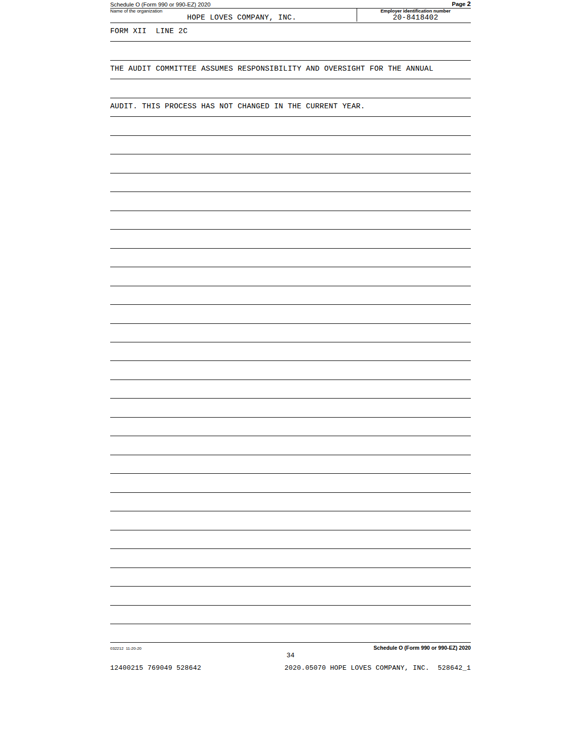Schedule O (Form 990 or 990-EZ) 2020
Page 2
Name of the organization
HOPE LOVES COMPANY, INC.
Employer identification number
20-8418402
FORM XII LINE 2C
THE AUDIT COMMITTEE ASSUMES RESPONSIBILITY AND OVERSIGHT FOR THE ANNUAL
AUDIT. THIS PROCESS HAS NOT CHANGED IN THE CURRENT YEAR.
032212 11-20-20
Schedule O (Form 990 or 990-EZ) 2020
34
12400215 769049 528642 2020.05070 HOPE LOVES COMPANY, INC. 528642_1